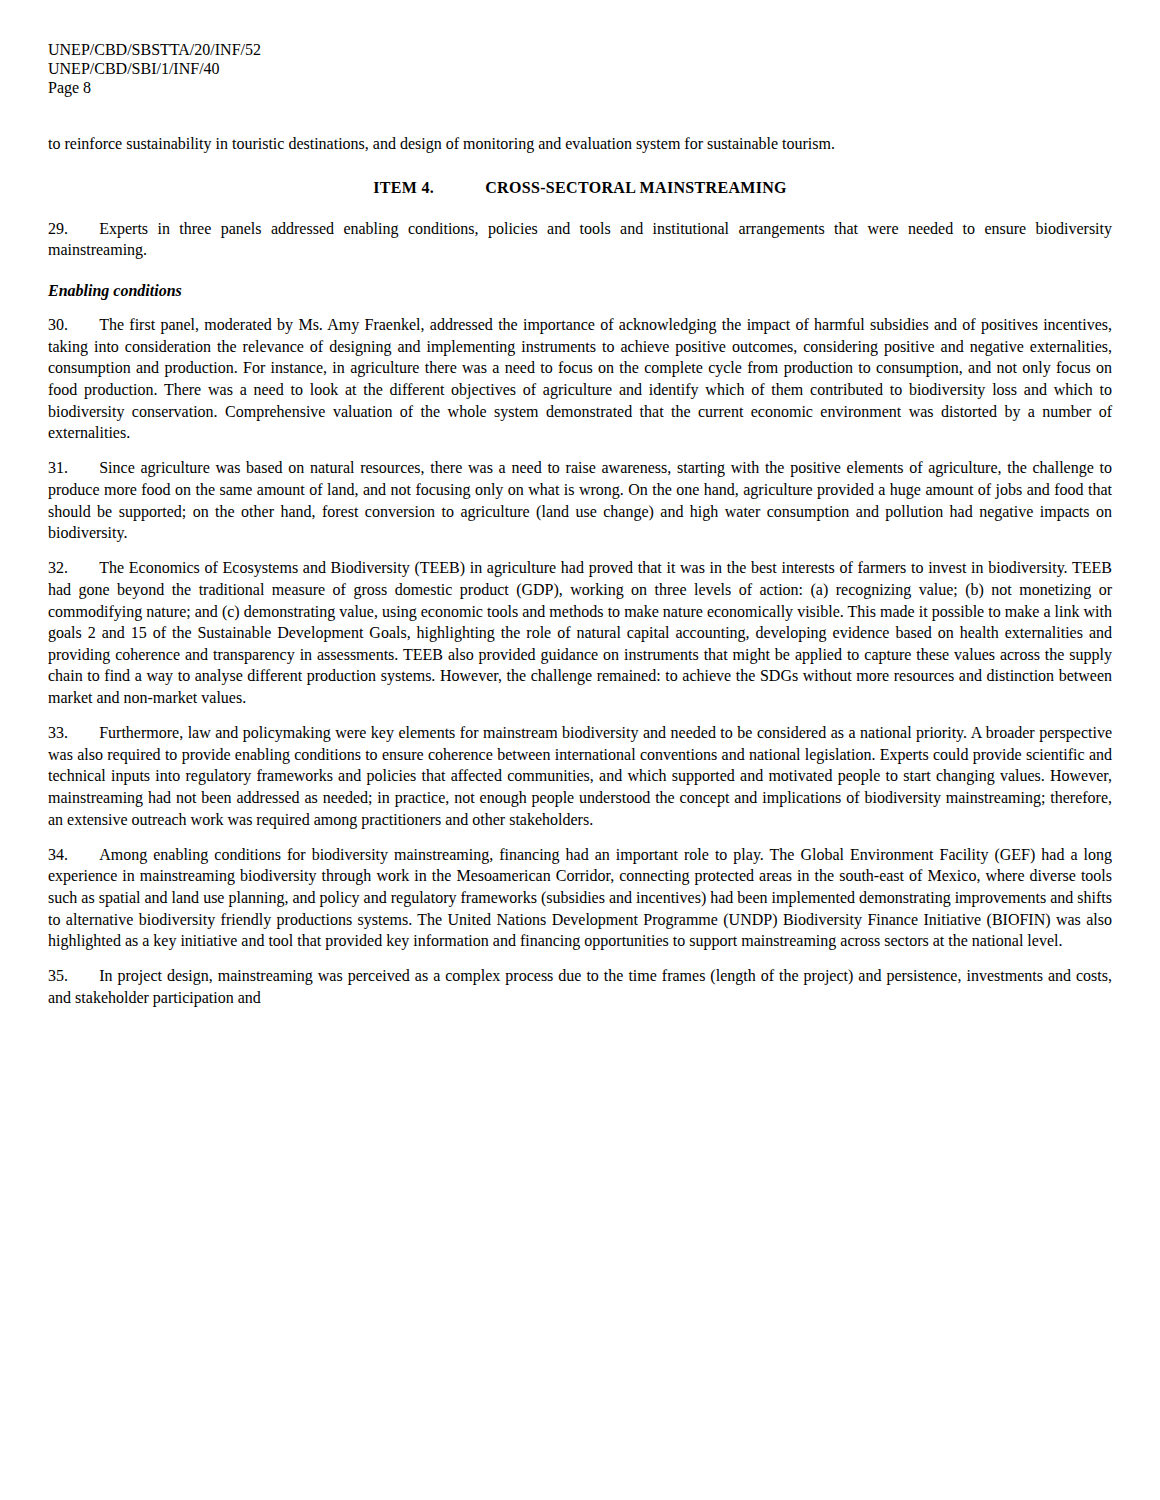UNEP/CBD/SBSTTA/20/INF/52
UNEP/CBD/SBI/1/INF/40
Page 8
to reinforce sustainability in touristic destinations, and design of monitoring and evaluation system for sustainable tourism.
ITEM 4. CROSS-SECTORAL MAINSTREAMING
29. Experts in three panels addressed enabling conditions, policies and tools and institutional arrangements that were needed to ensure biodiversity mainstreaming.
Enabling conditions
30. The first panel, moderated by Ms. Amy Fraenkel, addressed the importance of acknowledging the impact of harmful subsidies and of positives incentives, taking into consideration the relevance of designing and implementing instruments to achieve positive outcomes, considering positive and negative externalities, consumption and production. For instance, in agriculture there was a need to focus on the complete cycle from production to consumption, and not only focus on food production. There was a need to look at the different objectives of agriculture and identify which of them contributed to biodiversity loss and which to biodiversity conservation. Comprehensive valuation of the whole system demonstrated that the current economic environment was distorted by a number of externalities.
31. Since agriculture was based on natural resources, there was a need to raise awareness, starting with the positive elements of agriculture, the challenge to produce more food on the same amount of land, and not focusing only on what is wrong. On the one hand, agriculture provided a huge amount of jobs and food that should be supported; on the other hand, forest conversion to agriculture (land use change) and high water consumption and pollution had negative impacts on biodiversity.
32. The Economics of Ecosystems and Biodiversity (TEEB) in agriculture had proved that it was in the best interests of farmers to invest in biodiversity. TEEB had gone beyond the traditional measure of gross domestic product (GDP), working on three levels of action: (a) recognizing value; (b) not monetizing or commodifying nature; and (c) demonstrating value, using economic tools and methods to make nature economically visible. This made it possible to make a link with goals 2 and 15 of the Sustainable Development Goals, highlighting the role of natural capital accounting, developing evidence based on health externalities and providing coherence and transparency in assessments. TEEB also provided guidance on instruments that might be applied to capture these values across the supply chain to find a way to analyse different production systems. However, the challenge remained: to achieve the SDGs without more resources and distinction between market and non-market values.
33. Furthermore, law and policymaking were key elements for mainstream biodiversity and needed to be considered as a national priority. A broader perspective was also required to provide enabling conditions to ensure coherence between international conventions and national legislation. Experts could provide scientific and technical inputs into regulatory frameworks and policies that affected communities, and which supported and motivated people to start changing values. However, mainstreaming had not been addressed as needed; in practice, not enough people understood the concept and implications of biodiversity mainstreaming; therefore, an extensive outreach work was required among practitioners and other stakeholders.
34. Among enabling conditions for biodiversity mainstreaming, financing had an important role to play. The Global Environment Facility (GEF) had a long experience in mainstreaming biodiversity through work in the Mesoamerican Corridor, connecting protected areas in the south-east of Mexico, where diverse tools such as spatial and land use planning, and policy and regulatory frameworks (subsidies and incentives) had been implemented demonstrating improvements and shifts to alternative biodiversity friendly productions systems. The United Nations Development Programme (UNDP) Biodiversity Finance Initiative (BIOFIN) was also highlighted as a key initiative and tool that provided key information and financing opportunities to support mainstreaming across sectors at the national level.
35. In project design, mainstreaming was perceived as a complex process due to the time frames (length of the project) and persistence, investments and costs, and stakeholder participation and